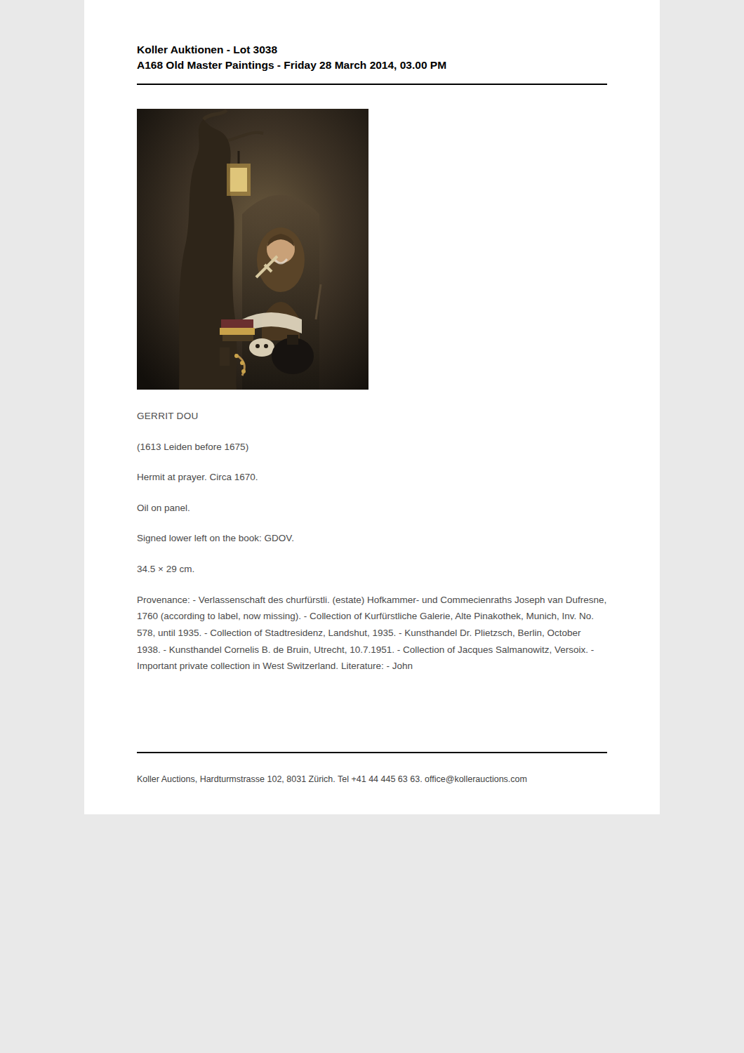Koller Auktionen - Lot 3038
A168 Old Master Paintings - Friday 28 March 2014, 03.00 PM
GERRIT DOU
(1613 Leiden before 1675)
Hermit at prayer. Circa 1670.
Oil on panel.
Signed lower left on the book: GDOV.
34.5 × 29 cm.
Provenance: - Verlassenschaft des churfürstli. (estate) Hofkammer- und Commecienraths Joseph van Dufresne, 1760 (according to label, now missing). - Collection of Kurfürstliche Galerie, Alte Pinakothek, Munich, Inv. No. 578, until 1935. - Collection of Stadtresidenz, Landshut, 1935. - Kunsthandel Dr. Plietzsch, Berlin, October 1938. - Kunsthandel Cornelis B. de Bruin, Utrecht, 10.7.1951. - Collection of Jacques Salmanowitz, Versoix. - Important private collection in West Switzerland. Literature: - John
Koller Auctions, Hardturmstrasse 102, 8031 Zürich. Tel +41 44 445 63 63. office@kollerauctions.com